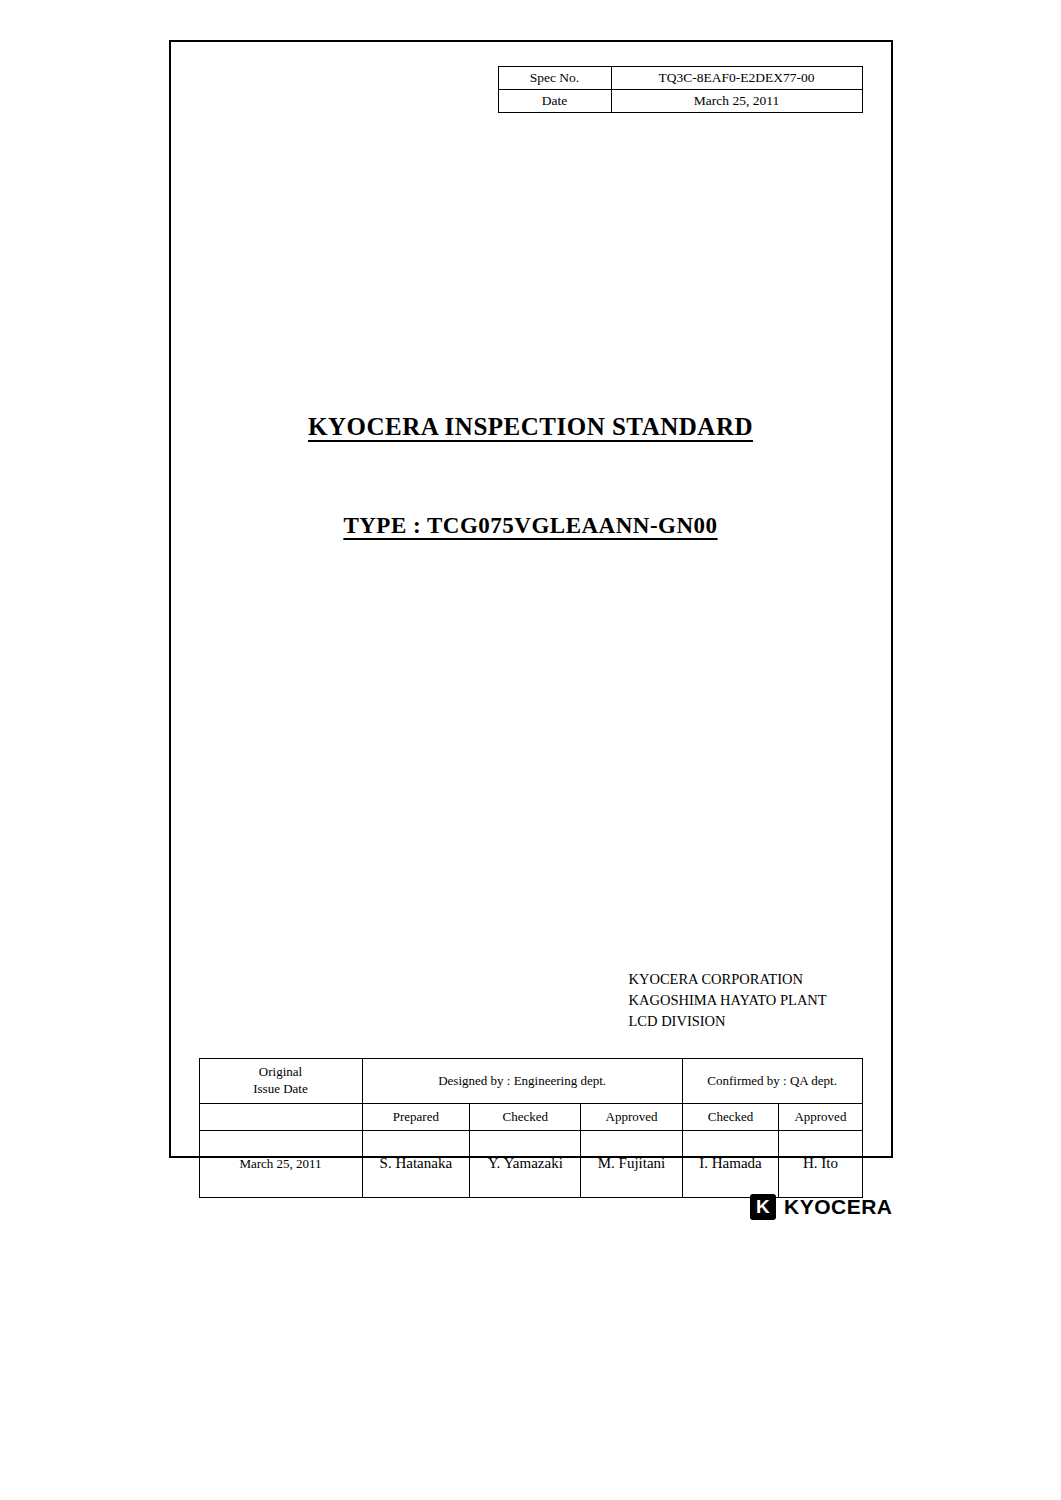| Spec No. | TQ3C-8EAF0-E2DEX77-00 |
| Date | March 25, 2011 |
KYOCERA INSPECTION STANDARD
TYPE : TCG075VGLEAANN-GN00
KYOCERA CORPORATION
KAGOSHIMA HAYATO PLANT
LCD DIVISION
| Original Issue Date | Designed by : Engineering dept. | Confirmed by : QA dept. |
| --- | --- | --- |
| | Prepared | Checked | Approved | Checked | Approved |
| March 25, 2011 | S. Hatanaka | Y. Yamazaki | M. Fujitani | I. Hamada | H. Ito |
K KYOCERA